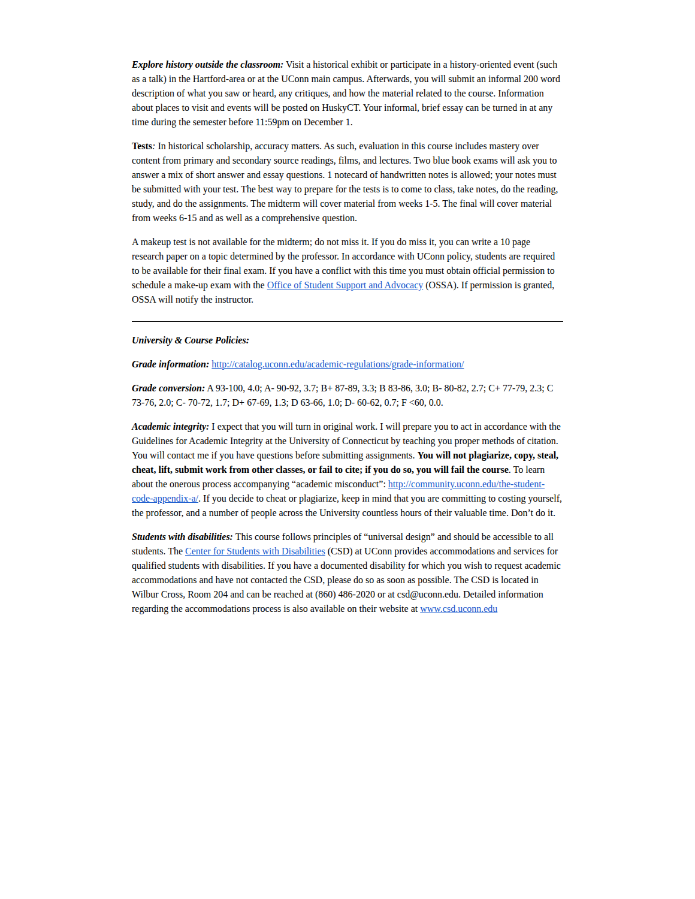Explore history outside the classroom: Visit a historical exhibit or participate in a history-oriented event (such as a talk) in the Hartford-area or at the UConn main campus. Afterwards, you will submit an informal 200 word description of what you saw or heard, any critiques, and how the material related to the course. Information about places to visit and events will be posted on HuskyCT. Your informal, brief essay can be turned in at any time during the semester before 11:59pm on December 1.
Tests: In historical scholarship, accuracy matters. As such, evaluation in this course includes mastery over content from primary and secondary source readings, films, and lectures. Two blue book exams will ask you to answer a mix of short answer and essay questions. 1 notecard of handwritten notes is allowed; your notes must be submitted with your test. The best way to prepare for the tests is to come to class, take notes, do the reading, study, and do the assignments. The midterm will cover material from weeks 1-5. The final will cover material from weeks 6-15 and as well as a comprehensive question.
A makeup test is not available for the midterm; do not miss it. If you do miss it, you can write a 10 page research paper on a topic determined by the professor. In accordance with UConn policy, students are required to be available for their final exam. If you have a conflict with this time you must obtain official permission to schedule a make-up exam with the Office of Student Support and Advocacy (OSSA). If permission is granted, OSSA will notify the instructor.
University & Course Policies:
Grade information: http://catalog.uconn.edu/academic-regulations/grade-information/
Grade conversion: A 93-100, 4.0; A- 90-92, 3.7; B+ 87-89, 3.3; B 83-86, 3.0; B- 80-82, 2.7; C+ 77-79, 2.3; C 73-76, 2.0; C- 70-72, 1.7; D+ 67-69, 1.3; D 63-66, 1.0; D- 60-62, 0.7; F <60, 0.0.
Academic integrity: I expect that you will turn in original work. I will prepare you to act in accordance with the Guidelines for Academic Integrity at the University of Connecticut by teaching you proper methods of citation. You will contact me if you have questions before submitting assignments. You will not plagiarize, copy, steal, cheat, lift, submit work from other classes, or fail to cite; if you do so, you will fail the course. To learn about the onerous process accompanying “academic misconduct”: http://community.uconn.edu/the-student-code-appendix-a/. If you decide to cheat or plagiarize, keep in mind that you are committing to costing yourself, the professor, and a number of people across the University countless hours of their valuable time. Don’t do it.
Students with disabilities: This course follows principles of “universal design” and should be accessible to all students. The Center for Students with Disabilities (CSD) at UConn provides accommodations and services for qualified students with disabilities. If you have a documented disability for which you wish to request academic accommodations and have not contacted the CSD, please do so as soon as possible. The CSD is located in Wilbur Cross, Room 204 and can be reached at (860) 486-2020 or at csd@uconn.edu. Detailed information regarding the accommodations process is also available on their website at www.csd.uconn.edu